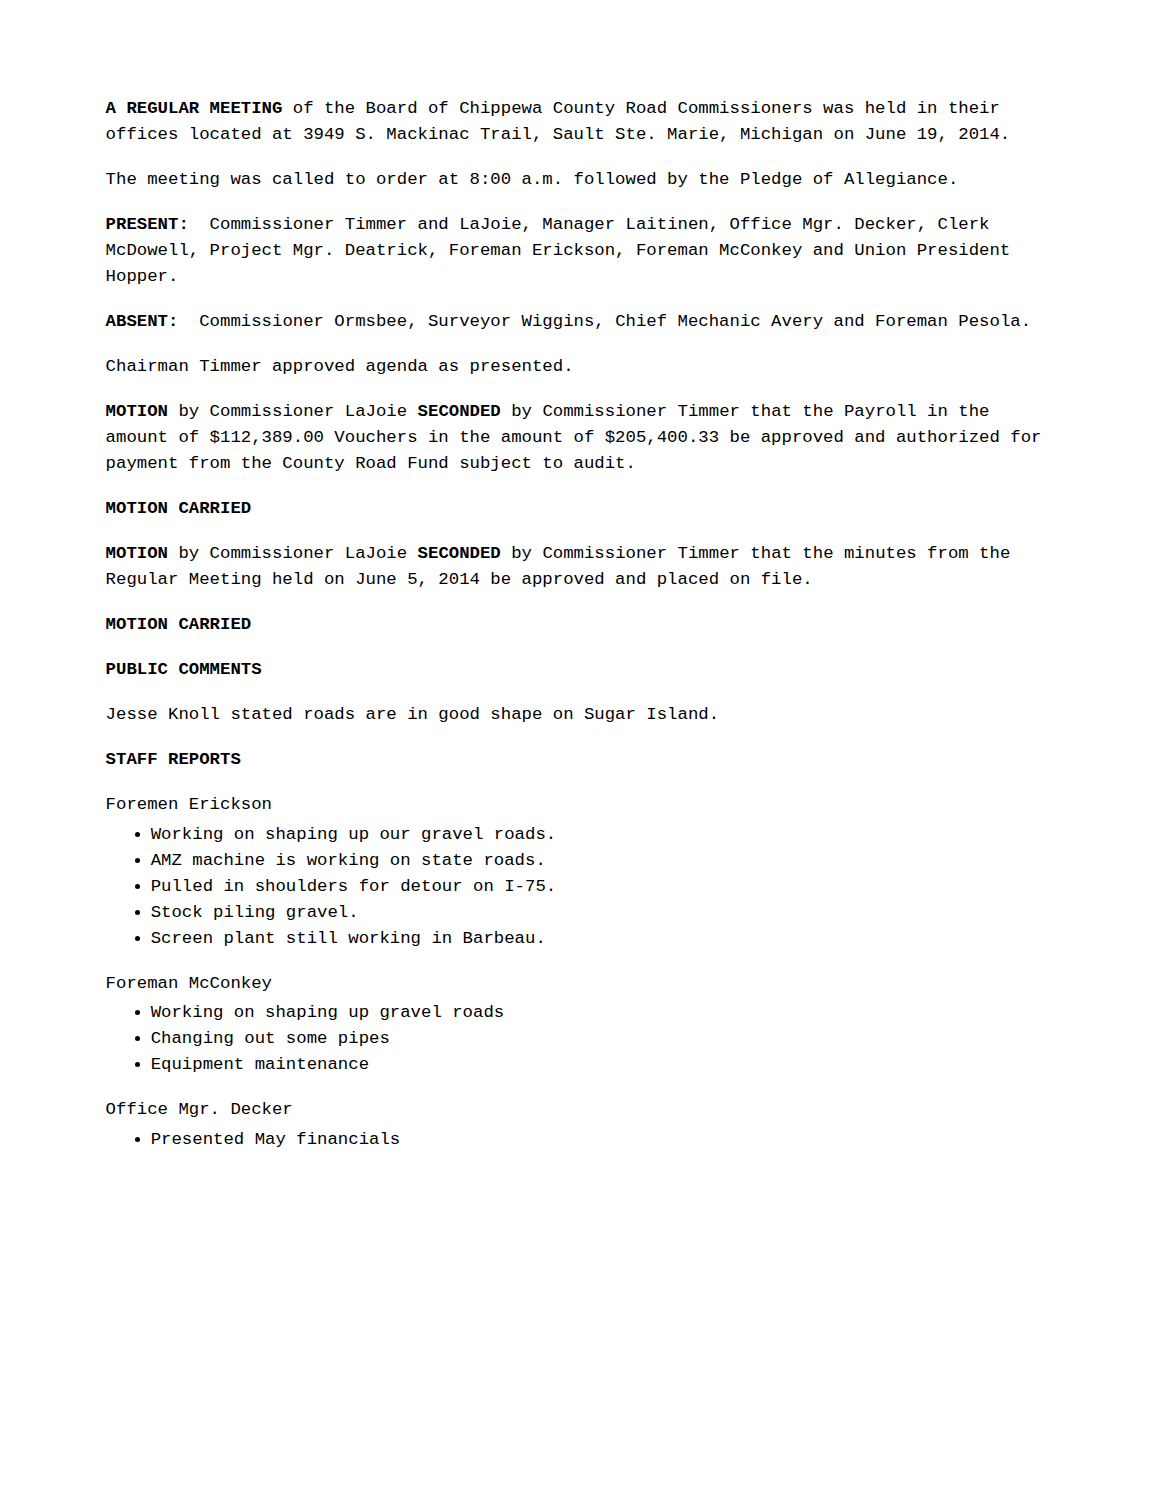A REGULAR MEETING of the Board of Chippewa County Road Commissioners was held in their offices located at 3949 S. Mackinac Trail, Sault Ste. Marie, Michigan on June 19, 2014.
The meeting was called to order at 8:00 a.m. followed by the Pledge of Allegiance.
PRESENT: Commissioner Timmer and LaJoie, Manager Laitinen, Office Mgr. Decker, Clerk McDowell, Project Mgr. Deatrick, Foreman Erickson, Foreman McConkey and Union President Hopper.
ABSENT: Commissioner Ormsbee, Surveyor Wiggins, Chief Mechanic Avery and Foreman Pesola.
Chairman Timmer approved agenda as presented.
MOTION by Commissioner LaJoie SECONDED by Commissioner Timmer that the Payroll in the amount of $112,389.00 Vouchers in the amount of $205,400.33 be approved and authorized for payment from the County Road Fund subject to audit.
MOTION CARRIED
MOTION by Commissioner LaJoie SECONDED by Commissioner Timmer that the minutes from the Regular Meeting held on June 5, 2014 be approved and placed on file.
MOTION CARRIED
PUBLIC COMMENTS
Jesse Knoll stated roads are in good shape on Sugar Island.
STAFF REPORTS
Foremen Erickson
Working on shaping up our gravel roads.
AMZ machine is working on state roads.
Pulled in shoulders for detour on I-75.
Stock piling gravel.
Screen plant still working in Barbeau.
Foreman McConkey
Working on shaping up gravel roads
Changing out some pipes
Equipment maintenance
Office Mgr. Decker
Presented May financials